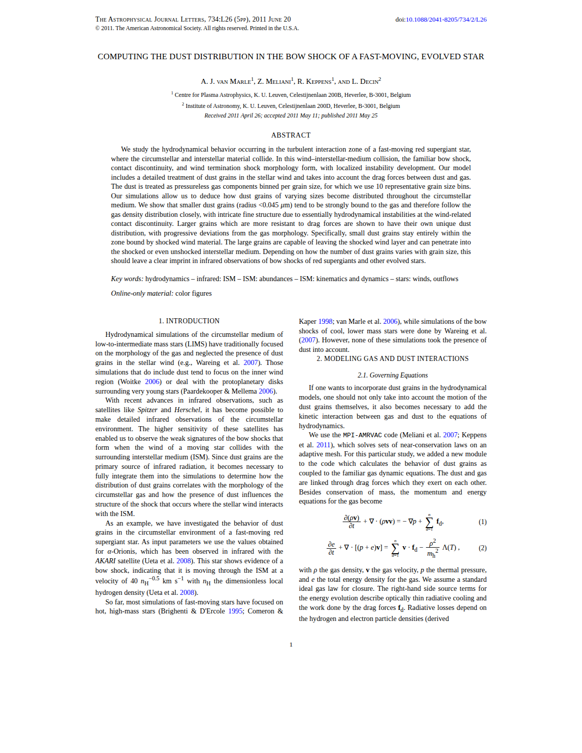The Astrophysical Journal Letters, 734:L26 (5pp), 2011 June 20
doi:10.1088/2041-8205/734/2/L26
© 2011. The American Astronomical Society. All rights reserved. Printed in the U.S.A.
COMPUTING THE DUST DISTRIBUTION IN THE BOW SHOCK OF A FAST-MOVING, EVOLVED STAR
A. J. van Marle1, Z. Meliani1, R. Keppens1, and L. Decin2
1 Centre for Plasma Astrophysics, K. U. Leuven, Celestijnenlaan 200B, Heverlee, B-3001, Belgium
2 Institute of Astronomy, K. U. Leuven, Celestijnenlaan 200D, Heverlee, B-3001, Belgium
Received 2011 April 26; accepted 2011 May 11; published 2011 May 25
ABSTRACT
We study the hydrodynamical behavior occurring in the turbulent interaction zone of a fast-moving red supergiant star, where the circumstellar and interstellar material collide. In this wind–interstellar-medium collision, the familiar bow shock, contact discontinuity, and wind termination shock morphology form, with localized instability development. Our model includes a detailed treatment of dust grains in the stellar wind and takes into account the drag forces between dust and gas. The dust is treated as pressureless gas components binned per grain size, for which we use 10 representative grain size bins. Our simulations allow us to deduce how dust grains of varying sizes become distributed throughout the circumstellar medium. We show that smaller dust grains (radius <0.045 μm) tend to be strongly bound to the gas and therefore follow the gas density distribution closely, with intricate fine structure due to essentially hydrodynamical instabilities at the wind-related contact discontinuity. Larger grains which are more resistant to drag forces are shown to have their own unique dust distribution, with progressive deviations from the gas morphology. Specifically, small dust grains stay entirely within the zone bound by shocked wind material. The large grains are capable of leaving the shocked wind layer and can penetrate into the shocked or even unshocked interstellar medium. Depending on how the number of dust grains varies with grain size, this should leave a clear imprint in infrared observations of bow shocks of red supergiants and other evolved stars.
Key words: hydrodynamics – infrared: ISM – ISM: abundances – ISM: kinematics and dynamics – stars: winds, outflows
Online-only material: color figures
1. INTRODUCTION
Hydrodynamical simulations of the circumstellar medium of low-to-intermediate mass stars (LIMS) have traditionally focused on the morphology of the gas and neglected the presence of dust grains in the stellar wind (e.g., Wareing et al. 2007). Those simulations that do include dust tend to focus on the inner wind region (Woitke 2006) or deal with the protoplanetary disks surrounding very young stars (Paardekooper & Mellema 2006).
With recent advances in infrared observations, such as satellites like Spitzer and Herschel, it has become possible to make detailed infrared observations of the circumstellar environment. The higher sensitivity of these satellites has enabled us to observe the weak signatures of the bow shocks that form when the wind of a moving star collides with the surrounding interstellar medium (ISM). Since dust grains are the primary source of infrared radiation, it becomes necessary to fully integrate them into the simulations to determine how the distribution of dust grains correlates with the morphology of the circumstellar gas and how the presence of dust influences the structure of the shock that occurs where the stellar wind interacts with the ISM.
As an example, we have investigated the behavior of dust grains in the circumstellar environment of a fast-moving red supergiant star. As input parameters we use the values obtained for α-Orionis, which has been observed in infrared with the AKARI satellite (Ueta et al. 2008). This star shows evidence of a bow shock, indicating that it is moving through the ISM at a velocity of 40 nH−0.5 km s−1 with nH the dimensionless local hydrogen density (Ueta et al. 2008).
So far, most simulations of fast-moving stars have focused on hot, high-mass stars (Brighenti & D'Ercole 1995; Comeron & Kaper 1998; van Marle et al. 2006), while simulations of the bow shocks of cool, lower mass stars were done by Wareing et al. (2007). However, none of these simulations took the presence of dust into account.
2. MODELING GAS AND DUST INTERACTIONS
2.1. Governing Equations
If one wants to incorporate dust grains in the hydrodynamical models, one should not only take into account the motion of the dust grains themselves, it also becomes necessary to add the kinetic interaction between gas and dust to the equations of hydrodynamics.
We use the MPI-AMRVAC code (Meliani et al. 2007; Keppens et al. 2011), which solves sets of near-conservation laws on an adaptive mesh. For this particular study, we added a new module to the code which calculates the behavior of dust grains as coupled to the familiar gas dynamic equations. The dust and gas are linked through drag forces which they exert on each other. Besides conservation of mass, the momentum and energy equations for the gas become
∂(ρv)∂t + ∇ · (ρvv) = − ∇p + n∑d=1 fd, (1)
∂e∂t + ∇ · [(p + e)v] = n∑d=1 v · fd − ρ2 mh2 Λ(T) , (2)
with ρ the gas density, v the gas velocity, p the thermal pressure, and e the total energy density for the gas. We assume a standard ideal gas law for closure. The right-hand side source terms for the energy evolution describe optically thin radiative cooling and the work done by the drag forces fd. Radiative losses depend on the hydrogen and electron particle densities (derived
1